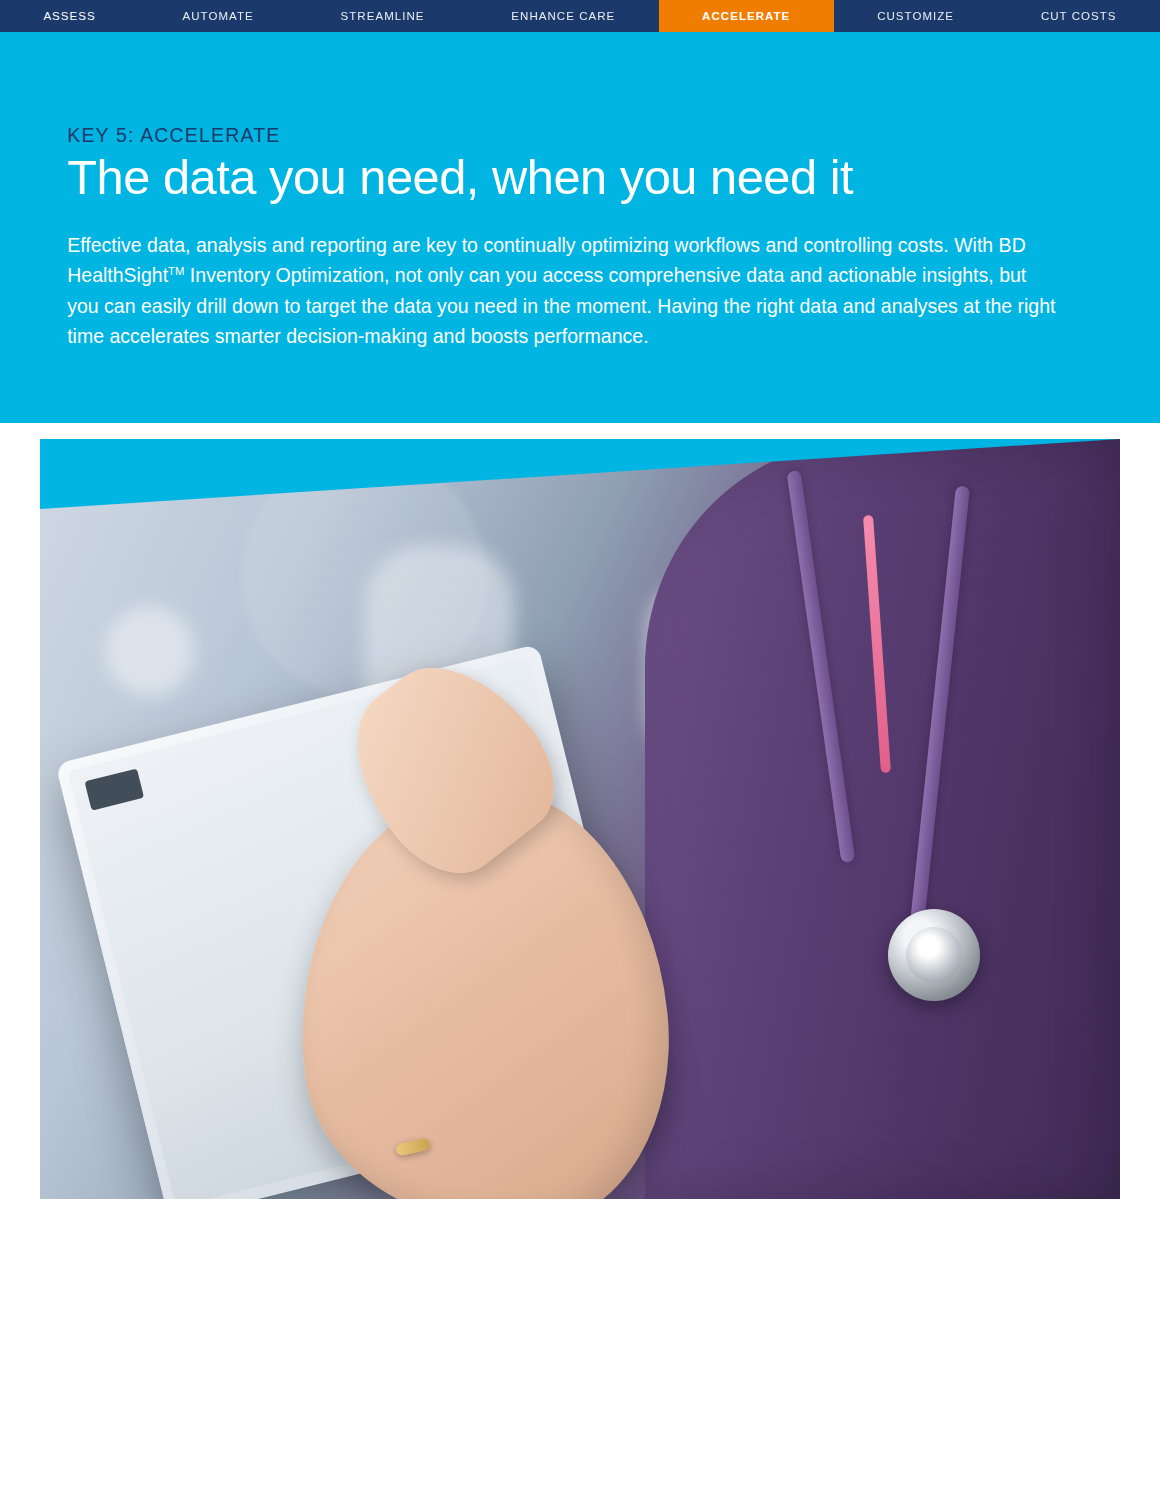Assess Automate Streamline Enhance Care Accelerate Customize Cut Costs
Key 5: Accelerate
The data you need, when you need it
Effective data, analysis and reporting are key to continually optimizing workflows and controlling costs. With BD HealthSightTM Inventory Optimization, not only can you access comprehensive data and actionable insights, but you can easily drill down to target the data you need in the moment. Having the right data and analyses at the right time accelerates smarter decision-making and boosts performance.